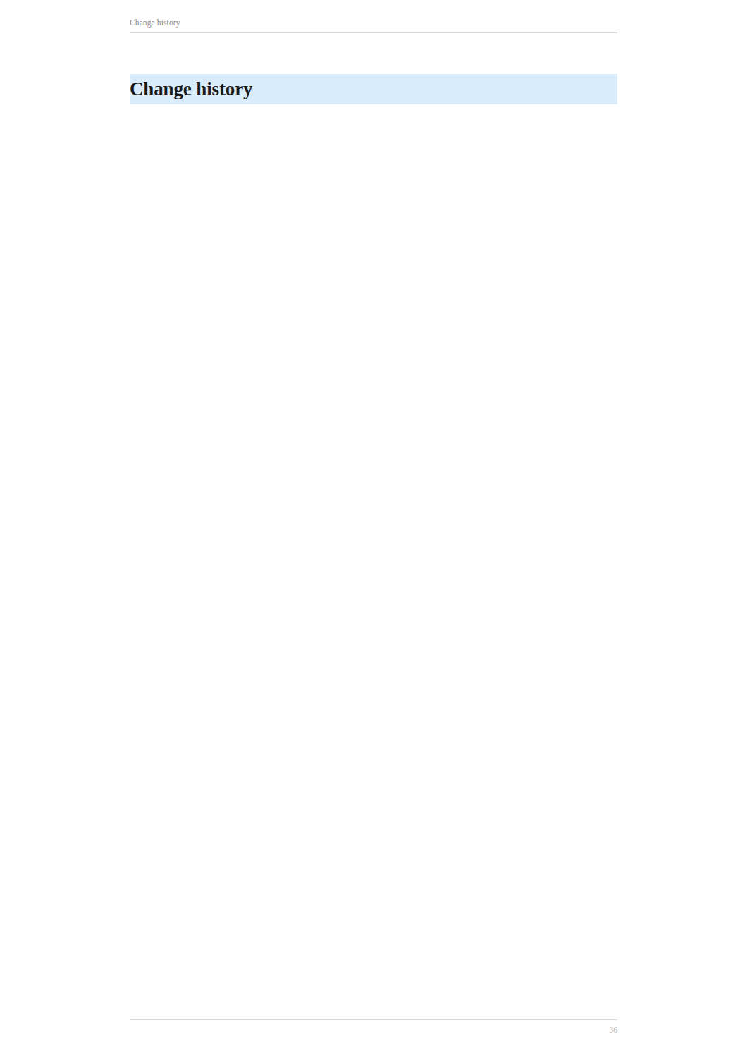Change history
Change history
36